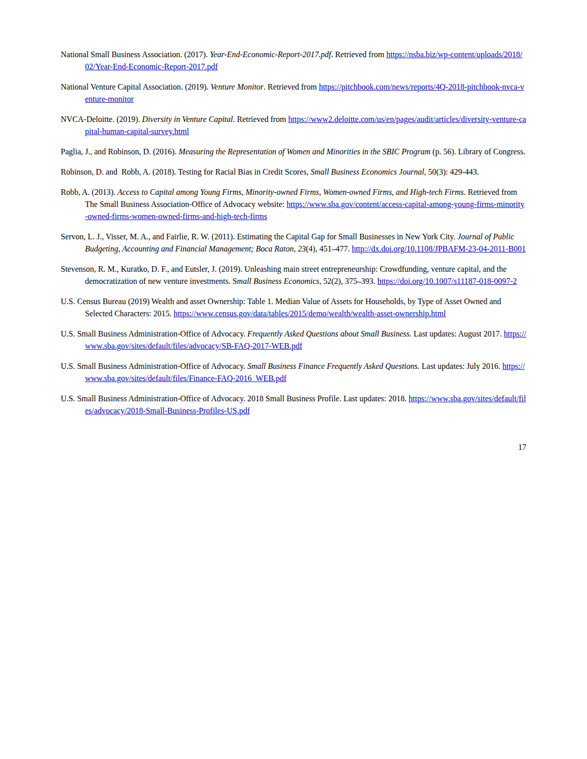National Small Business Association. (2017). Year-End-Economic-Report-2017.pdf. Retrieved from https://nsba.biz/wp-content/uploads/2018/02/Year-End-Economic-Report-2017.pdf
National Venture Capital Association. (2019). Venture Monitor. Retrieved from https://pitchbook.com/news/reports/4Q-2018-pitchbook-nvca-venture-monitor
NVCA-Deloitte. (2019). Diversity in Venture Capital. Retrieved from https://www2.deloitte.com/us/en/pages/audit/articles/diversity-venture-capital-human-capital-survey.html
Paglia, J., and Robinson, D. (2016). Measuring the Representation of Women and Minorities in the SBIC Program (p. 56). Library of Congress.
Robinson, D. and Robb, A. (2018). Testing for Racial Bias in Credit Scores, Small Business Economics Journal, 50(3): 429-443.
Robb, A. (2013). Access to Capital among Young Firms, Minority-owned Firms, Women-owned Firms, and High-tech Firms. Retrieved from The Small Business Association-Office of Advocacy website: https://www.sba.gov/content/access-capital-among-young-firms-minority-owned-firms-women-owned-firms-and-high-tech-firms
Servon, L. J., Visser, M. A., and Fairlie, R. W. (2011). Estimating the Capital Gap for Small Businesses in New York City. Journal of Public Budgeting, Accounting and Financial Management; Boca Raton, 23(4), 451–477. http://dx.doi.org/10.1108/JPBAFM-23-04-2011-B001
Stevenson, R. M., Kuratko, D. F., and Eutsler, J. (2019). Unleashing main street entrepreneurship: Crowdfunding, venture capital, and the democratization of new venture investments. Small Business Economics, 52(2), 375–393. https://doi.org/10.1007/s11187-018-0097-2
U.S. Census Bureau (2019) Wealth and asset Ownership: Table 1. Median Value of Assets for Households, by Type of Asset Owned and Selected Characters: 2015. https://www.census.gov/data/tables/2015/demo/wealth/wealth-asset-ownership.html
U.S. Small Business Administration-Office of Advocacy. Frequently Asked Questions about Small Business. Last updates: August 2017. https://www.sba.gov/sites/default/files/advocacy/SB-FAQ-2017-WEB.pdf
U.S. Small Business Administration-Office of Advocacy. Small Business Finance Frequently Asked Questions. Last updates: July 2016. https://www.sba.gov/sites/default/files/Finance-FAQ-2016_WEB.pdf
U.S. Small Business Administration-Office of Advocacy. 2018 Small Business Profile. Last updates: 2018. https://www.sba.gov/sites/default/files/advocacy/2018-Small-Business-Profiles-US.pdf
17